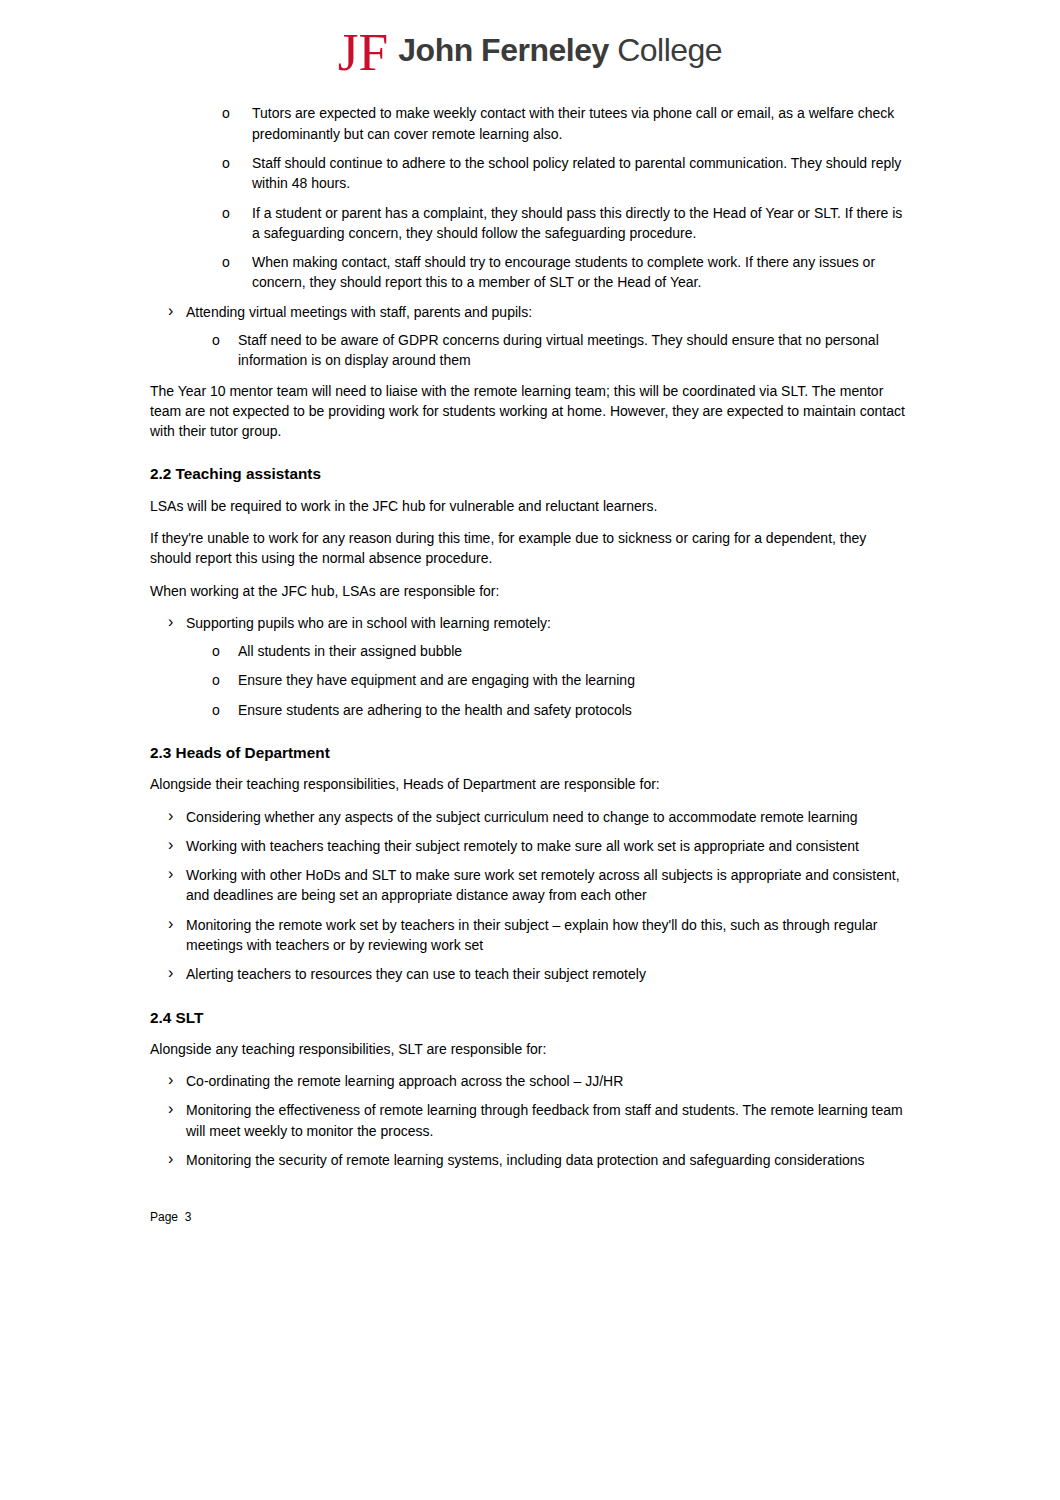JF John Ferneley College
Tutors are expected to make weekly contact with their tutees via phone call or email, as a welfare check predominantly but can cover remote learning also.
Staff should continue to adhere to the school policy related to parental communication. They should reply within 48 hours.
If a student or parent has a complaint, they should pass this directly to the Head of Year or SLT. If there is a safeguarding concern, they should follow the safeguarding procedure.
When making contact, staff should try to encourage students to complete work. If there any issues or concern, they should report this to a member of SLT or the Head of Year.
Attending virtual meetings with staff, parents and pupils:
Staff need to be aware of GDPR concerns during virtual meetings. They should ensure that no personal information is on display around them
The Year 10 mentor team will need to liaise with the remote learning team; this will be coordinated via SLT. The mentor team are not expected to be providing work for students working at home. However, they are expected to maintain contact with their tutor group.
2.2 Teaching assistants
LSAs will be required to work in the JFC hub for vulnerable and reluctant learners.
If they're unable to work for any reason during this time, for example due to sickness or caring for a dependent, they should report this using the normal absence procedure.
When working at the JFC hub, LSAs are responsible for:
Supporting pupils who are in school with learning remotely:
All students in their assigned bubble
Ensure they have equipment and are engaging with the learning
Ensure students are adhering to the health and safety protocols
2.3 Heads of Department
Alongside their teaching responsibilities, Heads of Department are responsible for:
Considering whether any aspects of the subject curriculum need to change to accommodate remote learning
Working with teachers teaching their subject remotely to make sure all work set is appropriate and consistent
Working with other HoDs and SLT to make sure work set remotely across all subjects is appropriate and consistent, and deadlines are being set an appropriate distance away from each other
Monitoring the remote work set by teachers in their subject – explain how they'll do this, such as through regular meetings with teachers or by reviewing work set
Alerting teachers to resources they can use to teach their subject remotely
2.4 SLT
Alongside any teaching responsibilities, SLT are responsible for:
Co-ordinating the remote learning approach across the school – JJ/HR
Monitoring the effectiveness of remote learning through feedback from staff and students. The remote learning team will meet weekly to monitor the process.
Monitoring the security of remote learning systems, including data protection and safeguarding considerations
Page 3